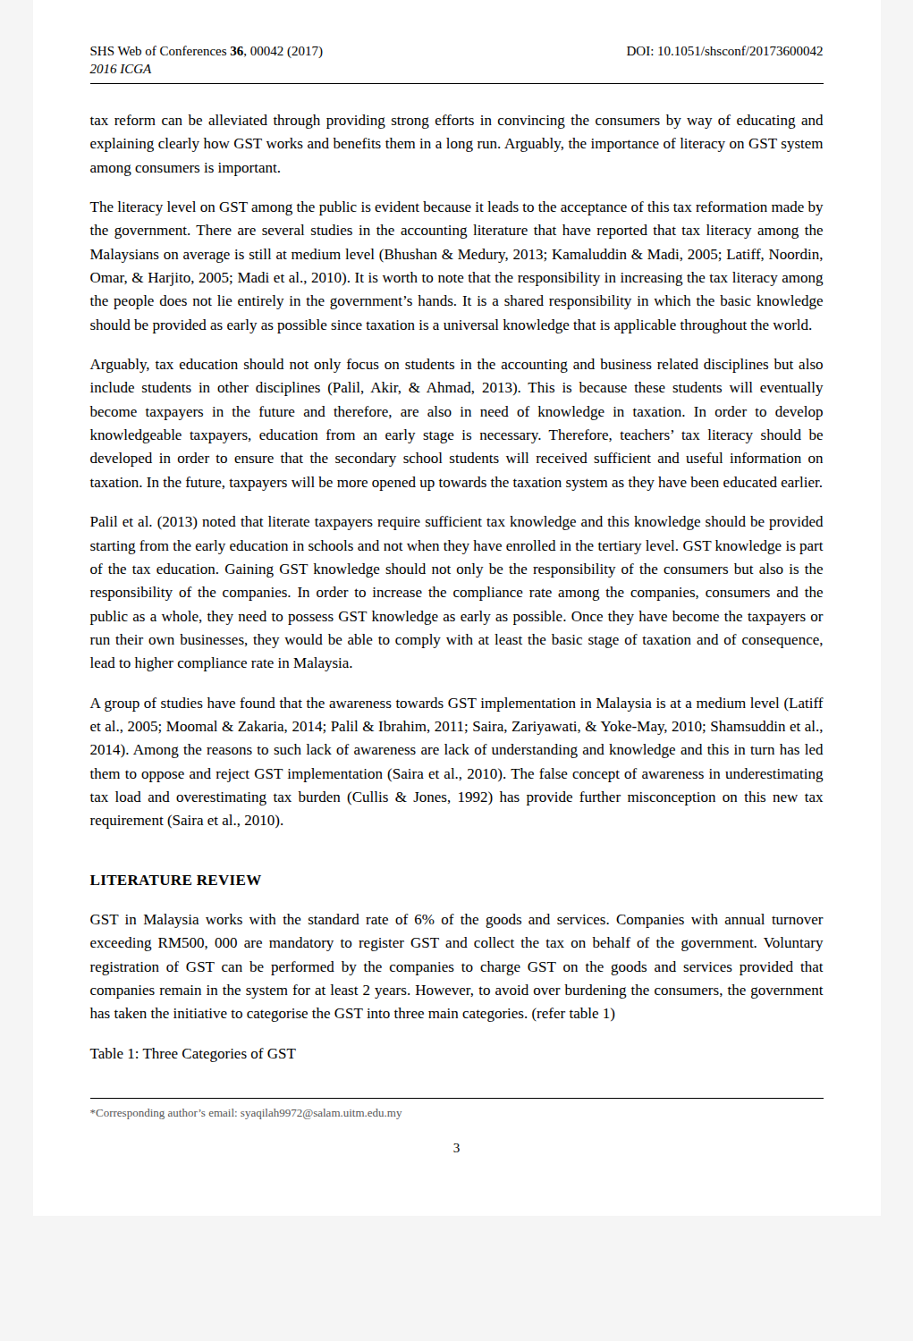SHS Web of Conferences 36, 00042 (2017)
2016 ICGA
DOI: 10.1051/shsconf/20173600042
tax reform can be alleviated through providing strong efforts in convincing the consumers by way of educating and explaining clearly how GST works and benefits them in a long run. Arguably, the importance of literacy on GST system among consumers is important.
The literacy level on GST among the public is evident because it leads to the acceptance of this tax reformation made by the government. There are several studies in the accounting literature that have reported that tax literacy among the Malaysians on average is still at medium level (Bhushan & Medury, 2013; Kamaluddin & Madi, 2005; Latiff, Noordin, Omar, & Harjito, 2005; Madi et al., 2010). It is worth to note that the responsibility in increasing the tax literacy among the people does not lie entirely in the government’s hands. It is a shared responsibility in which the basic knowledge should be provided as early as possible since taxation is a universal knowledge that is applicable throughout the world.
Arguably, tax education should not only focus on students in the accounting and business related disciplines but also include students in other disciplines (Palil, Akir, & Ahmad, 2013). This is because these students will eventually become taxpayers in the future and therefore, are also in need of knowledge in taxation. In order to develop knowledgeable taxpayers, education from an early stage is necessary. Therefore, teachers’ tax literacy should be developed in order to ensure that the secondary school students will received sufficient and useful information on taxation. In the future, taxpayers will be more opened up towards the taxation system as they have been educated earlier.
Palil et al. (2013) noted that literate taxpayers require sufficient tax knowledge and this knowledge should be provided starting from the early education in schools and not when they have enrolled in the tertiary level. GST knowledge is part of the tax education. Gaining GST knowledge should not only be the responsibility of the consumers but also is the responsibility of the companies. In order to increase the compliance rate among the companies, consumers and the public as a whole, they need to possess GST knowledge as early as possible. Once they have become the taxpayers or run their own businesses, they would be able to comply with at least the basic stage of taxation and of consequence, lead to higher compliance rate in Malaysia.
A group of studies have found that the awareness towards GST implementation in Malaysia is at a medium level (Latiff et al., 2005; Moomal & Zakaria, 2014; Palil & Ibrahim, 2011; Saira, Zariyawati, & Yoke-May, 2010; Shamsuddin et al., 2014). Among the reasons to such lack of awareness are lack of understanding and knowledge and this in turn has led them to oppose and reject GST implementation (Saira et al., 2010). The false concept of awareness in underestimating tax load and overestimating tax burden (Cullis & Jones, 1992) has provide further misconception on this new tax requirement (Saira et al., 2010).
LITERATURE REVIEW
GST in Malaysia works with the standard rate of 6% of the goods and services. Companies with annual turnover exceeding RM500, 000 are mandatory to register GST and collect the tax on behalf of the government. Voluntary registration of GST can be performed by the companies to charge GST on the goods and services provided that companies remain in the system for at least 2 years. However, to avoid over burdening the consumers, the government has taken the initiative to categorise the GST into three main categories. (refer table 1)
Table 1: Three Categories of GST
*Corresponding author’s email: syaqilah9972@salam.uitm.edu.my
3